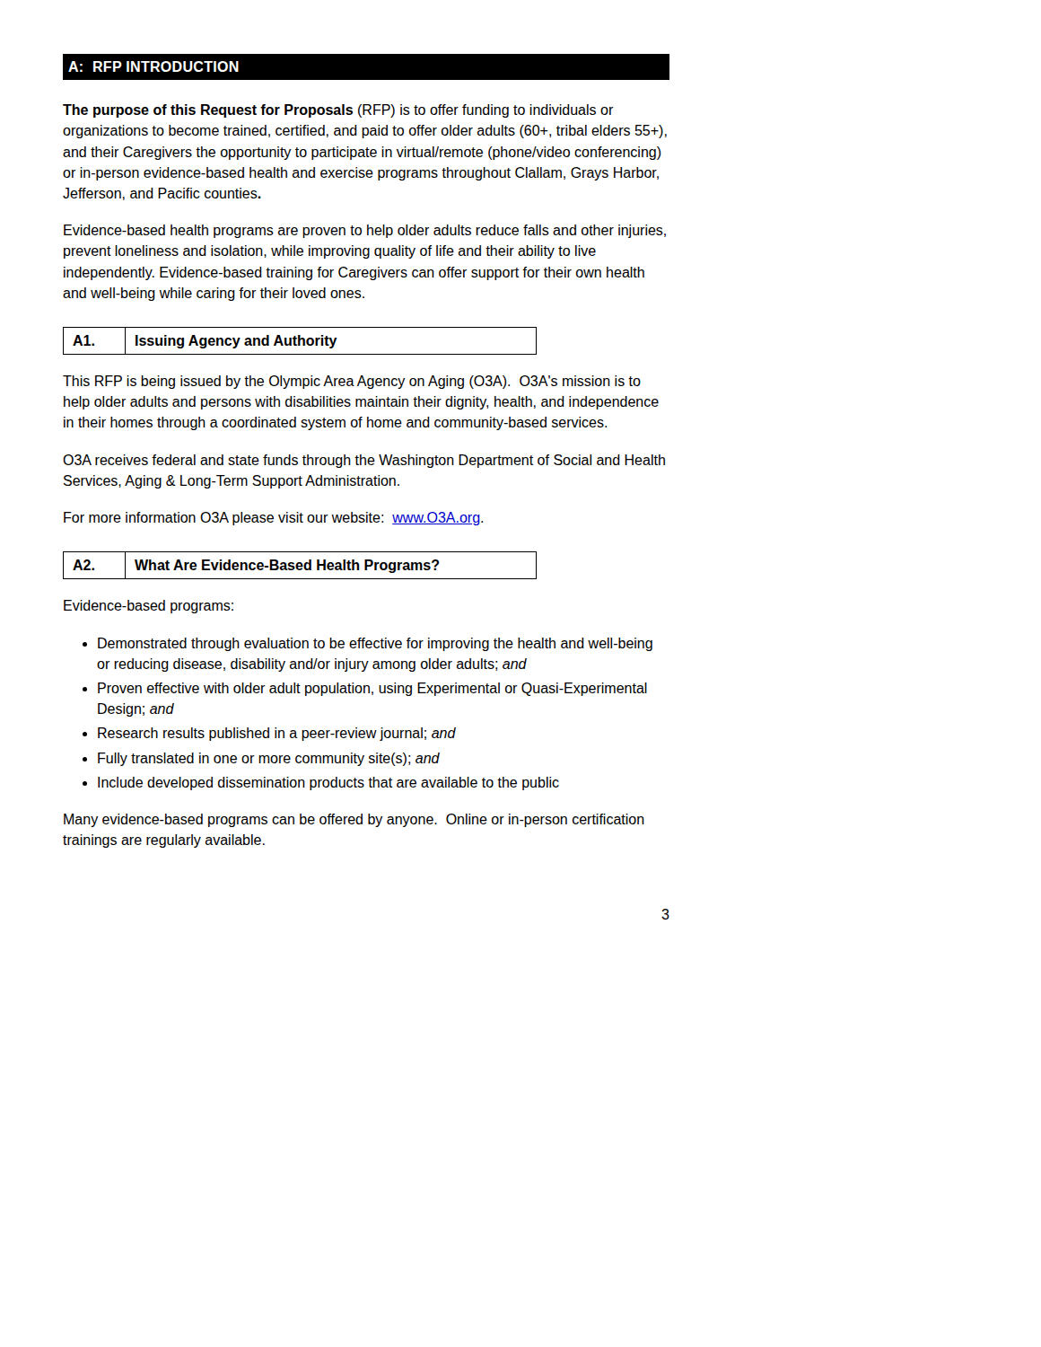A: RFP INTRODUCTION
The purpose of this Request for Proposals (RFP) is to offer funding to individuals or organizations to become trained, certified, and paid to offer older adults (60+, tribal elders 55+), and their Caregivers the opportunity to participate in virtual/remote (phone/video conferencing) or in-person evidence-based health and exercise programs throughout Clallam, Grays Harbor, Jefferson, and Pacific counties.
Evidence-based health programs are proven to help older adults reduce falls and other injuries, prevent loneliness and isolation, while improving quality of life and their ability to live independently. Evidence-based training for Caregivers can offer support for their own health and well-being while caring for their loved ones.
A1.
Issuing Agency and Authority
This RFP is being issued by the Olympic Area Agency on Aging (O3A). O3A's mission is to help older adults and persons with disabilities maintain their dignity, health, and independence in their homes through a coordinated system of home and community-based services.
O3A receives federal and state funds through the Washington Department of Social and Health Services, Aging & Long-Term Support Administration.
For more information O3A please visit our website: www.O3A.org.
A2.
What Are Evidence-Based Health Programs?
Evidence-based programs:
Demonstrated through evaluation to be effective for improving the health and well-being or reducing disease, disability and/or injury among older adults; and
Proven effective with older adult population, using Experimental or Quasi-Experimental Design; and
Research results published in a peer-review journal; and
Fully translated in one or more community site(s); and
Include developed dissemination products that are available to the public
Many evidence-based programs can be offered by anyone. Online or in-person certification trainings are regularly available.
3